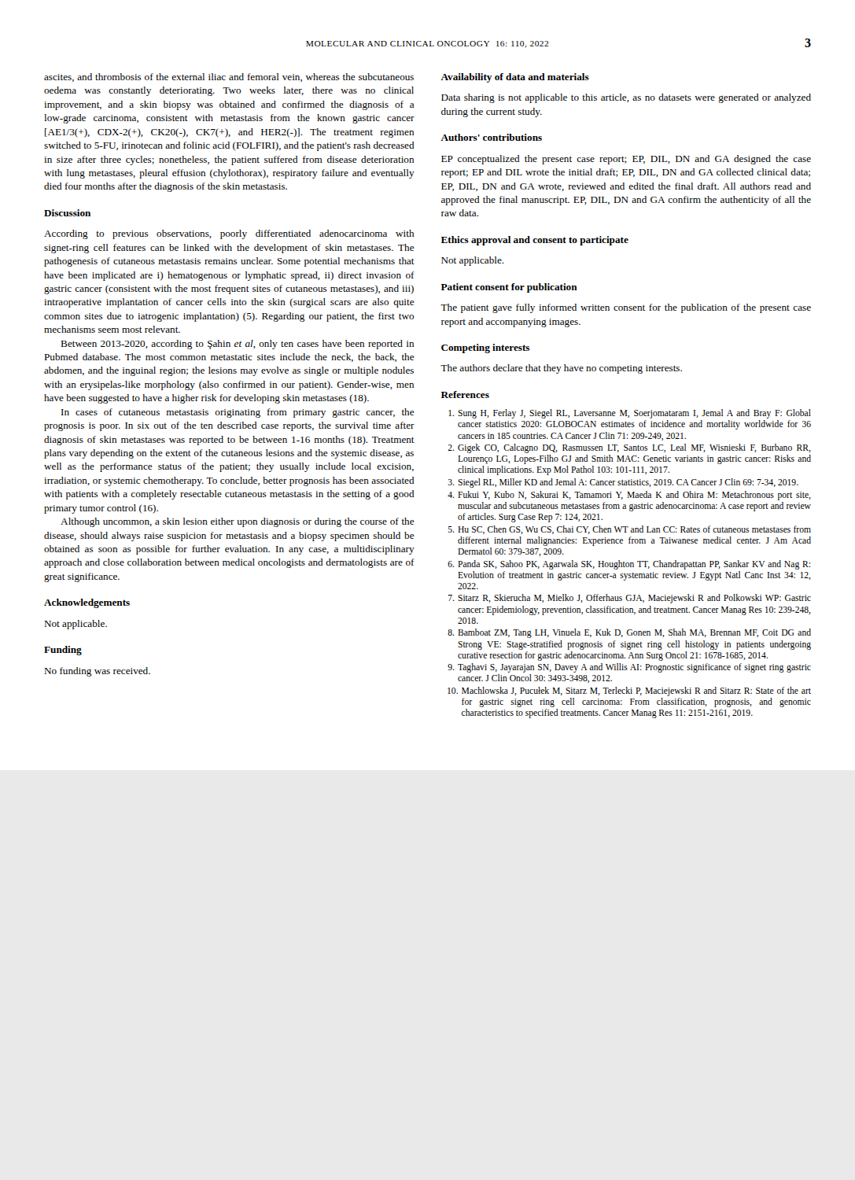MOLECULAR AND CLINICAL ONCOLOGY 16: 110, 2022 3
ascites, and thrombosis of the external iliac and femoral vein, whereas the subcutaneous oedema was constantly deteriorating. Two weeks later, there was no clinical improvement, and a skin biopsy was obtained and confirmed the diagnosis of a low‑grade carcinoma, consistent with metastasis from the known gastric cancer [AE1/3(+), CDX‑2(+), CK20(‑), CK7(+), and HER2(‑)]. The treatment regimen switched to 5‑FU, irinotecan and folinic acid (FOLFIRI), and the patient's rash decreased in size after three cycles; nonetheless, the patient suffered from disease deterioration with lung metastases, pleural effusion (chylothorax), respiratory failure and eventually died four months after the diagnosis of the skin metastasis.
Discussion
According to previous observations, poorly differentiated adenocarcinoma with signet‑ring cell features can be linked with the development of skin metastases. The pathogenesis of cutaneous metastasis remains unclear. Some potential mechanisms that have been implicated are i) hematogenous or lymphatic spread, ii) direct invasion of gastric cancer (consistent with the most frequent sites of cutaneous metastases), and iii) intraoperative implantation of cancer cells into the skin (surgical scars are also quite common sites due to iatrogenic implantation) (5). Regarding our patient, the first two mechanisms seem most relevant.
Between 2013‑2020, according to Şahin et al, only ten cases have been reported in Pubmed database. The most common metastatic sites include the neck, the back, the abdomen, and the inguinal region; the lesions may evolve as single or multiple nodules with an erysipelas‑like morphology (also confirmed in our patient). Gender‑wise, men have been suggested to have a higher risk for developing skin metastases (18).
In cases of cutaneous metastasis originating from primary gastric cancer, the prognosis is poor. In six out of the ten described case reports, the survival time after diagnosis of skin metastases was reported to be between 1‑16 months (18). Treatment plans vary depending on the extent of the cutaneous lesions and the systemic disease, as well as the performance status of the patient; they usually include local excision, irradiation, or systemic chemotherapy. To conclude, better prognosis has been associated with patients with a completely resectable cutaneous metastasis in the setting of a good primary tumor control (16).
Although uncommon, a skin lesion either upon diagnosis or during the course of the disease, should always raise suspicion for metastasis and a biopsy specimen should be obtained as soon as possible for further evaluation. In any case, a multidisciplinary approach and close collaboration between medical oncologists and dermatologists are of great significance.
Acknowledgements
Not applicable.
Funding
No funding was received.
Availability of data and materials
Data sharing is not applicable to this article, as no datasets were generated or analyzed during the current study.
Authors' contributions
EP conceptualized the present case report; EP, DIL, DN and GA designed the case report; EP and DIL wrote the initial draft; EP, DIL, DN and GA collected clinical data; EP, DIL, DN and GA wrote, reviewed and edited the final draft. All authors read and approved the final manuscript. EP, DIL, DN and GA confirm the authenticity of all the raw data.
Ethics approval and consent to participate
Not applicable.
Patient consent for publication
The patient gave fully informed written consent for the publication of the present case report and accompanying images.
Competing interests
The authors declare that they have no competing interests.
References
Sung H, Ferlay J, Siegel RL, Laversanne M, Soerjomataram I, Jemal A and Bray F: Global cancer statistics 2020: GLOBOCAN estimates of incidence and mortality worldwide for 36 cancers in 185 countries. CA Cancer J Clin 71: 209‑249, 2021.
Gigek CO, Calcagno DQ, Rasmussen LT, Santos LC, Leal MF, Wisnieski F, Burbano RR, Lourenço LG, Lopes‑Filho GJ and Smith MAC: Genetic variants in gastric cancer: Risks and clinical implications. Exp Mol Pathol 103: 101‑111, 2017.
Siegel RL, Miller KD and Jemal A: Cancer statistics, 2019. CA Cancer J Clin 69: 7‑34, 2019.
Fukui Y, Kubo N, Sakurai K, Tamamori Y, Maeda K and Ohira M: Metachronous port site, muscular and subcutaneous metastases from a gastric adenocarcinoma: A case report and review of articles. Surg Case Rep 7: 124, 2021.
Hu SC, Chen GS, Wu CS, Chai CY, Chen WT and Lan CC: Rates of cutaneous metastases from different internal malignancies: Experience from a Taiwanese medical center. J Am Acad Dermatol 60: 379‑387, 2009.
Panda SK, Sahoo PK, Agarwala SK, Houghton TT, Chandrapattan PP, Sankar KV and Nag R: Evolution of treatment in gastric cancer‑a systematic review. J Egypt Natl Canc Inst 34: 12, 2022.
Sitarz R, Skierucha M, Mielko J, Offerhaus GJA, Maciejewski R and Polkowski WP: Gastric cancer: Epidemiology, prevention, classification, and treatment. Cancer Manag Res 10: 239‑248, 2018.
Bamboat ZM, Tang LH, Vinuela E, Kuk D, Gonen M, Shah MA, Brennan MF, Coit DG and Strong VE: Stage‑stratified prognosis of signet ring cell histology in patients undergoing curative resection for gastric adenocarcinoma. Ann Surg Oncol 21: 1678‑1685, 2014.
Taghavi S, Jayarajan SN, Davey A and Willis AI: Prognostic significance of signet ring gastric cancer. J Clin Oncol 30: 3493‑3498, 2012.
Machlowska J, Pucułek M, Sitarz M, Terlecki P, Maciejewski R and Sitarz R: State of the art for gastric signet ring cell carcinoma: From classification, prognosis, and genomic characteristics to specified treatments. Cancer Manag Res 11: 2151‑2161, 2019.